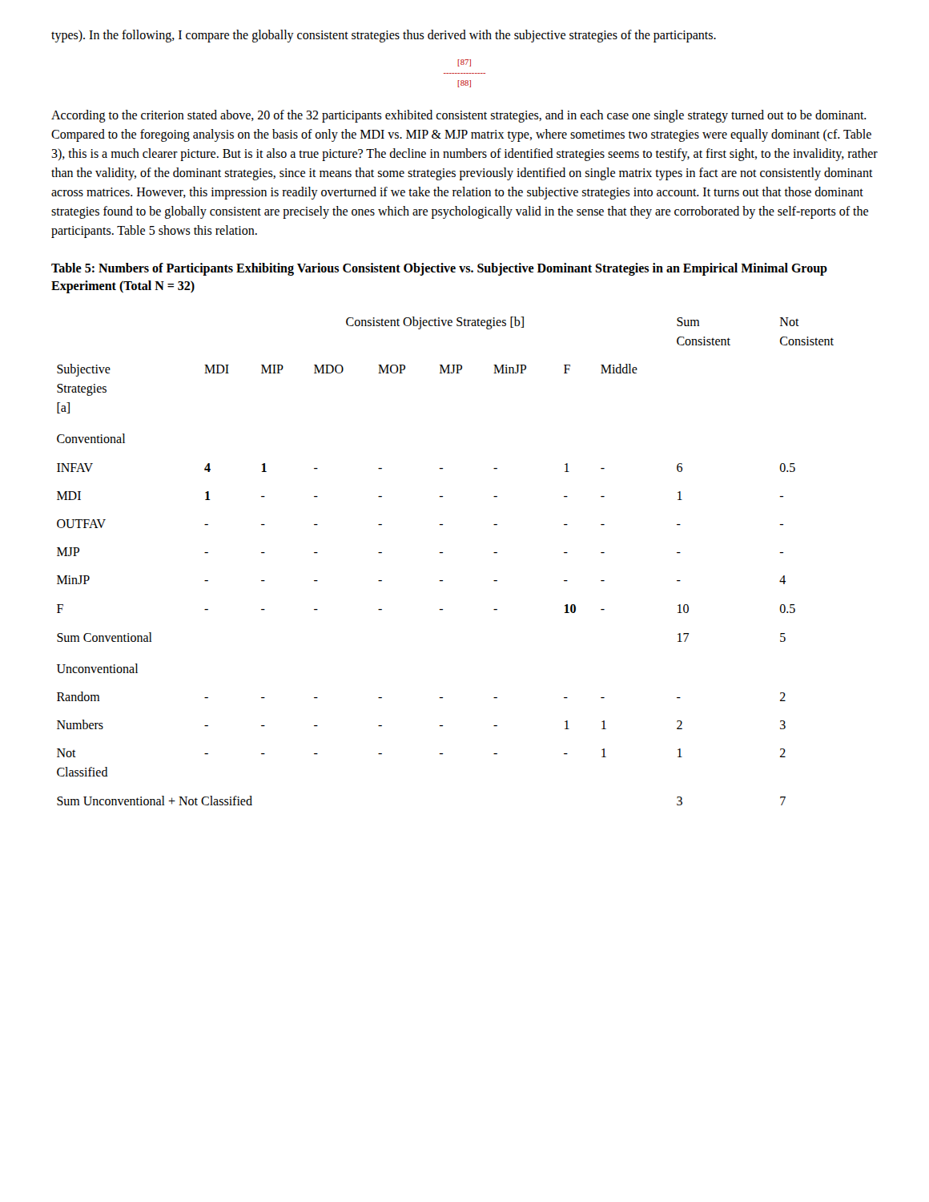types). In the following, I compare the globally consistent strategies thus derived with the subjective strategies of the participants.
[87] --------------- [88]
According to the criterion stated above, 20 of the 32 participants exhibited consistent strategies, and in each case one single strategy turned out to be dominant. Compared to the foregoing analysis on the basis of only the MDI vs. MIP & MJP matrix type, where sometimes two strategies were equally dominant (cf. Table 3), this is a much clearer picture. But is it also a true picture? The decline in numbers of identified strategies seems to testify, at first sight, to the invalidity, rather than the validity, of the dominant strategies, since it means that some strategies previously identified on single matrix types in fact are not consistently dominant across matrices. However, this impression is readily overturned if we take the relation to the subjective strategies into account. It turns out that those dominant strategies found to be globally consistent are precisely the ones which are psychologically valid in the sense that they are corroborated by the self-reports of the participants. Table 5 shows this relation.
Table 5: Numbers of Participants Exhibiting Various Consistent Objective vs. Subjective Dominant Strategies in an Empirical Minimal Group Experiment (Total N = 32)
| | Consistent Objective Strategies [b] | Sum Consistent | Not Consistent |
| Subjective Strategies [a] | MDI | MIP | MDO | MOP | MJP | MinJP | F | Middle | | |
| Conventional | |
| INFAV | 4 | 1 | - | - | - | - | 1 | - | 6 | 0.5 |
| MDI | 1 | - | - | - | - | - | - | - | 1 | - |
| OUTFAV | - | - | - | - | - | - | - | - | - | - |
| MJP | - | - | - | - | - | - | - | - | - | - |
| MinJP | - | - | - | - | - | - | - | - | - | 4 |
| F | - | - | - | - | - | - | 10 | - | 10 | 0.5 |
| Sum Conventional | 17 | 5 |
| Unconventional | |
| Random | - | - | - | - | - | - | - | - | - | 2 |
| Numbers | - | - | - | - | - | - | 1 | 1 | 2 | 3 |
| Not Classified | - | - | - | - | - | - | - | 1 | 1 | 2 |
| Sum Unconventional + Not Classified | 3 | 7 |